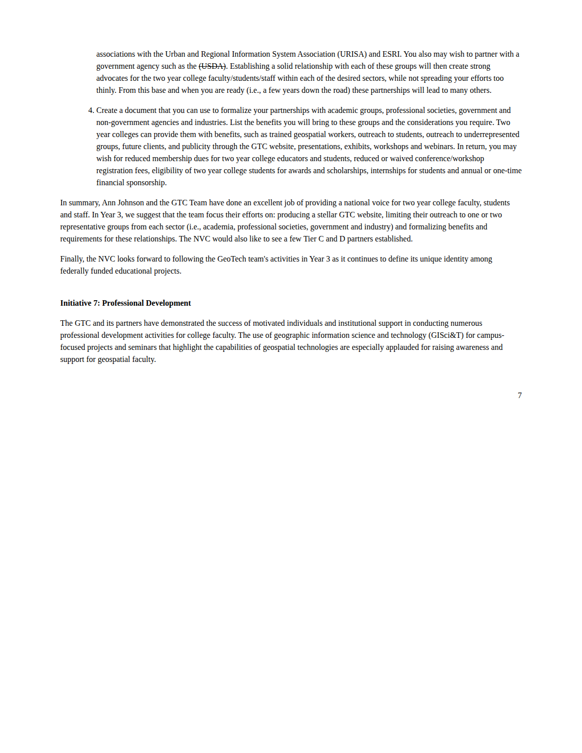associations with the Urban and Regional Information System Association (URISA) and ESRI. You also may wish to partner with a government agency such as the (USDA). Establishing a solid relationship with each of these groups will then create strong advocates for the two year college faculty/students/staff within each of the desired sectors, while not spreading your efforts too thinly. From this base and when you are ready (i.e., a few years down the road) these partnerships will lead to many others.
Create a document that you can use to formalize your partnerships with academic groups, professional societies, government and non-government agencies and industries. List the benefits you will bring to these groups and the considerations you require. Two year colleges can provide them with benefits, such as trained geospatial workers, outreach to students, outreach to underrepresented groups, future clients, and publicity through the GTC website, presentations, exhibits, workshops and webinars. In return, you may wish for reduced membership dues for two year college educators and students, reduced or waived conference/workshop registration fees, eligibility of two year college students for awards and scholarships, internships for students and annual or one-time financial sponsorship.
In summary, Ann Johnson and the GTC Team have done an excellent job of providing a national voice for two year college faculty, students and staff. In Year 3, we suggest that the team focus their efforts on: producing a stellar GTC website, limiting their outreach to one or two representative groups from each sector (i.e., academia, professional societies, government and industry) and formalizing benefits and requirements for these relationships. The NVC would also like to see a few Tier C and D partners established.
Finally, the NVC looks forward to following the GeoTech team's activities in Year 3 as it continues to define its unique identity among federally funded educational projects.
Initiative 7: Professional Development
The GTC and its partners have demonstrated the success of motivated individuals and institutional support in conducting numerous professional development activities for college faculty. The use of geographic information science and technology (GISci&T) for campus-focused projects and seminars that highlight the capabilities of geospatial technologies are especially applauded for raising awareness and support for geospatial faculty.
7